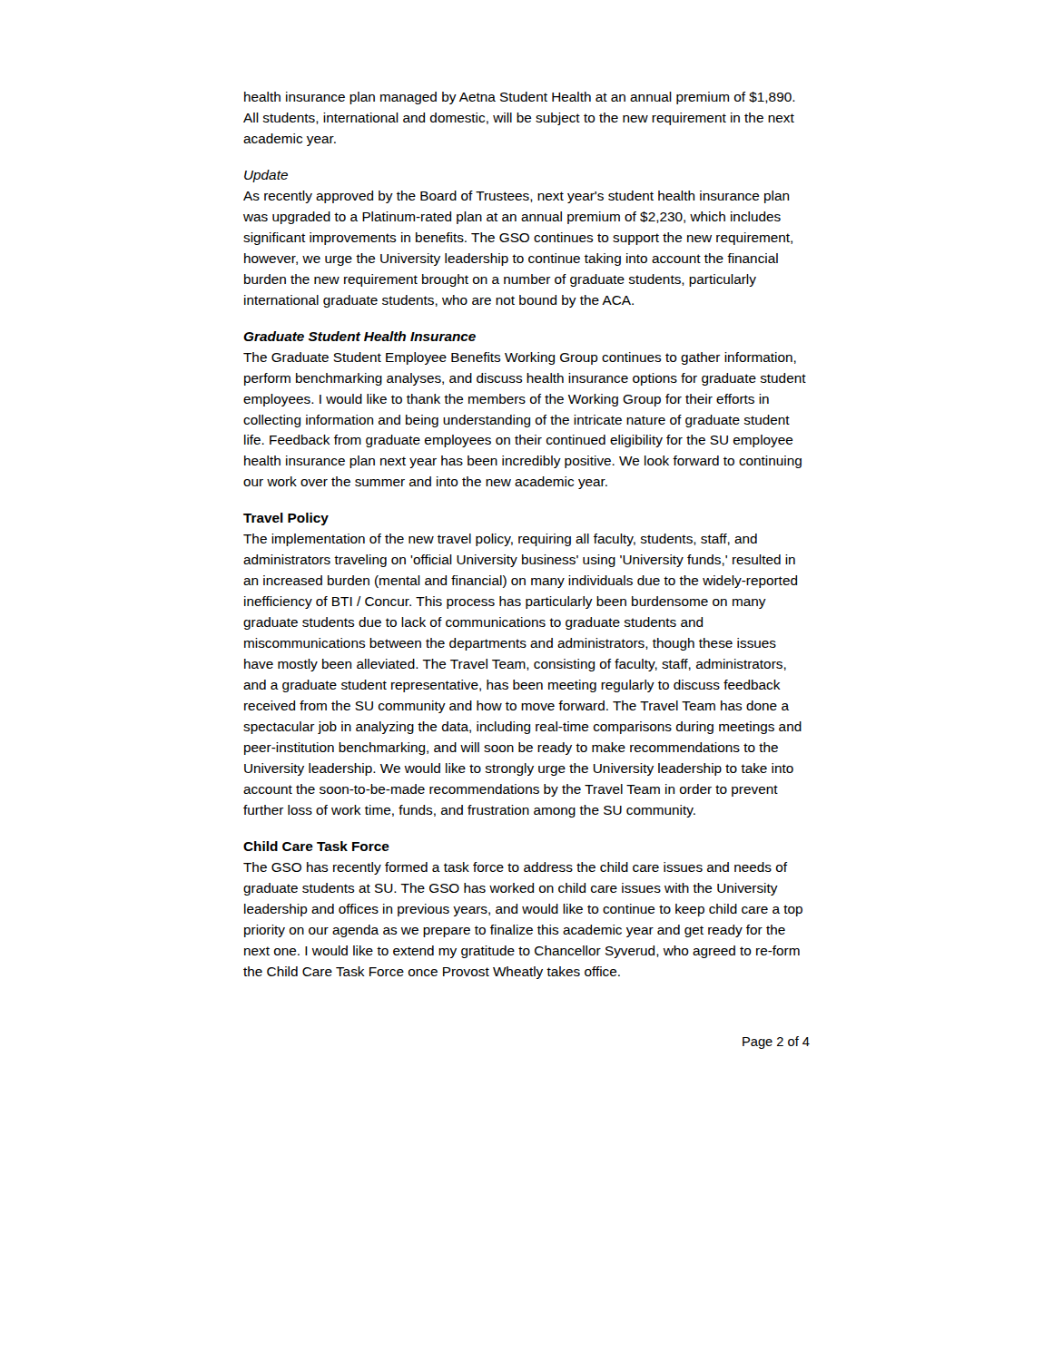health insurance plan managed by Aetna Student Health at an annual premium of $1,890. All students, international and domestic, will be subject to the new requirement in the next academic year.
Update
As recently approved by the Board of Trustees, next year's student health insurance plan was upgraded to a Platinum-rated plan at an annual premium of $2,230, which includes significant improvements in benefits. The GSO continues to support the new requirement, however, we urge the University leadership to continue taking into account the financial burden the new requirement brought on a number of graduate students, particularly international graduate students, who are not bound by the ACA.
Graduate Student Health Insurance
The Graduate Student Employee Benefits Working Group continues to gather information, perform benchmarking analyses, and discuss health insurance options for graduate student employees. I would like to thank the members of the Working Group for their efforts in collecting information and being understanding of the intricate nature of graduate student life. Feedback from graduate employees on their continued eligibility for the SU employee health insurance plan next year has been incredibly positive. We look forward to continuing our work over the summer and into the new academic year.
Travel Policy
The implementation of the new travel policy, requiring all faculty, students, staff, and administrators traveling on 'official University business' using 'University funds,' resulted in an increased burden (mental and financial) on many individuals due to the widely-reported inefficiency of BTI / Concur. This process has particularly been burdensome on many graduate students due to lack of communications to graduate students and miscommunications between the departments and administrators, though these issues have mostly been alleviated. The Travel Team, consisting of faculty, staff, administrators, and a graduate student representative, has been meeting regularly to discuss feedback received from the SU community and how to move forward. The Travel Team has done a spectacular job in analyzing the data, including real-time comparisons during meetings and peer-institution benchmarking, and will soon be ready to make recommendations to the University leadership. We would like to strongly urge the University leadership to take into account the soon-to-be-made recommendations by the Travel Team in order to prevent further loss of work time, funds, and frustration among the SU community.
Child Care Task Force
The GSO has recently formed a task force to address the child care issues and needs of graduate students at SU. The GSO has worked on child care issues with the University leadership and offices in previous years, and would like to continue to keep child care a top priority on our agenda as we prepare to finalize this academic year and get ready for the next one. I would like to extend my gratitude to Chancellor Syverud, who agreed to re-form the Child Care Task Force once Provost Wheatly takes office.
Page 2 of 4